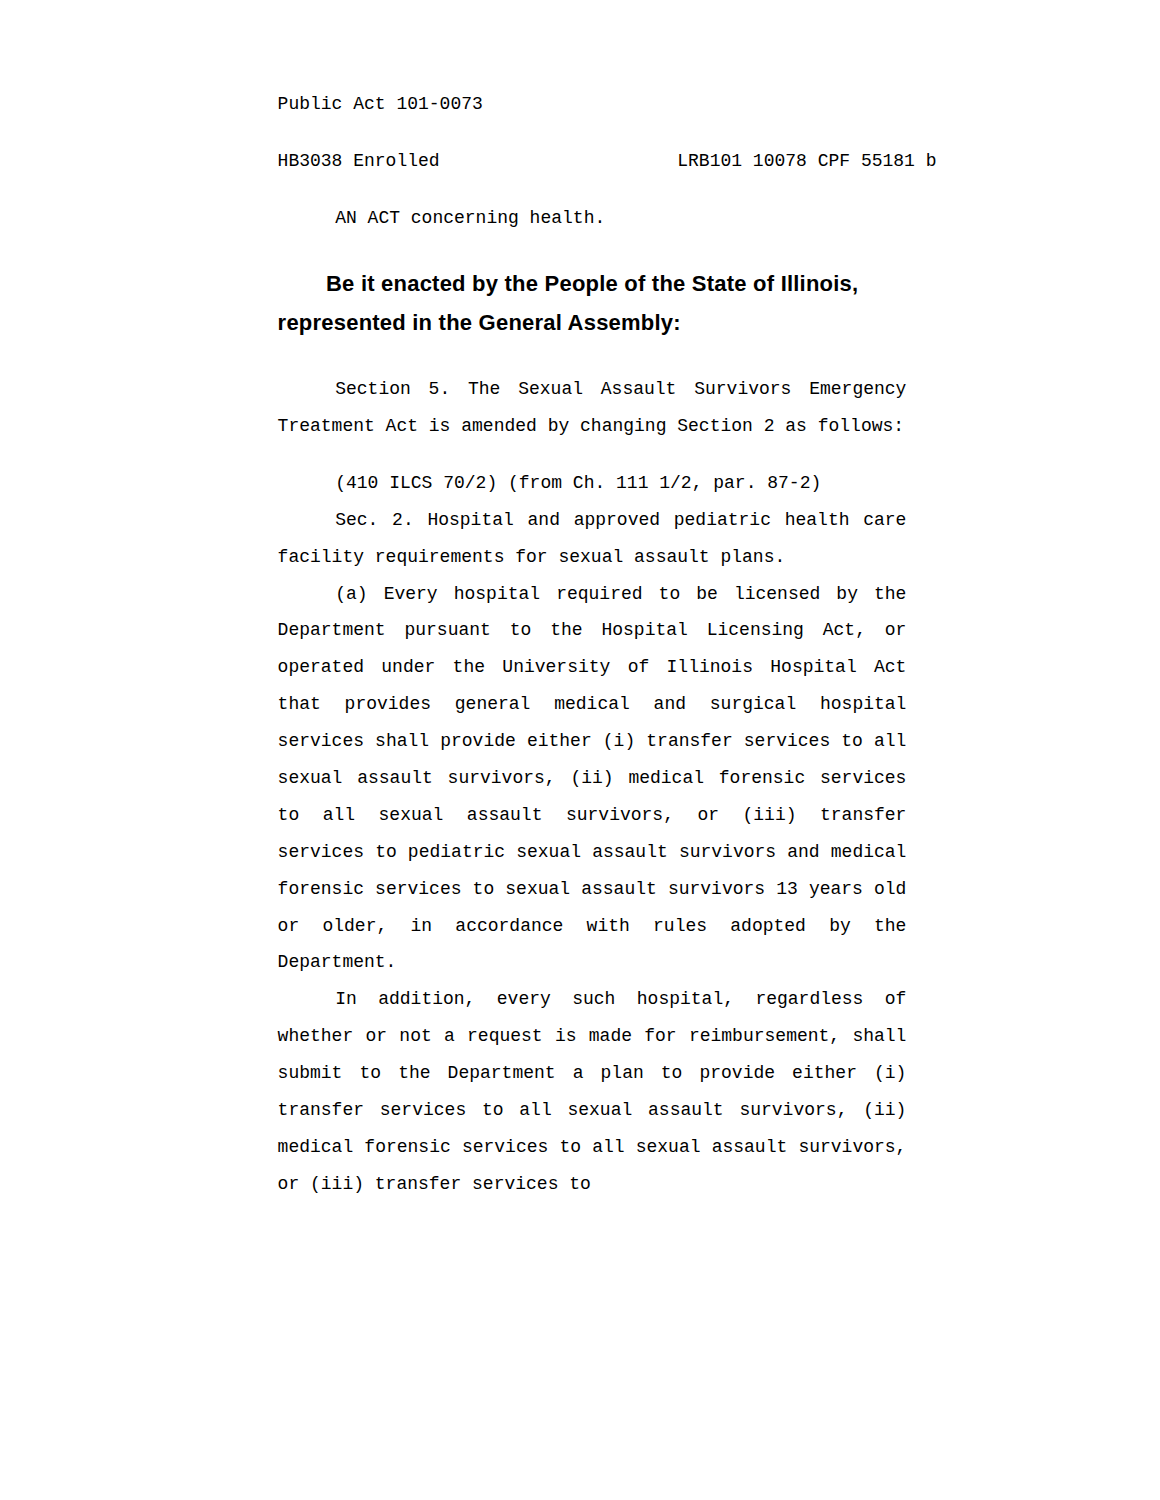Public Act 101-0073
HB3038 Enrolled LRB101 10078 CPF 55181 b
AN ACT concerning health.
Be it enacted by the People of the State of Illinois, represented in the General Assembly:
Section 5. The Sexual Assault Survivors Emergency Treatment Act is amended by changing Section 2 as follows:
(410 ILCS 70/2) (from Ch. 111 1/2, par. 87-2)
Sec. 2. Hospital and approved pediatric health care facility requirements for sexual assault plans.
(a) Every hospital required to be licensed by the Department pursuant to the Hospital Licensing Act, or operated under the University of Illinois Hospital Act that provides general medical and surgical hospital services shall provide either (i) transfer services to all sexual assault survivors, (ii) medical forensic services to all sexual assault survivors, or (iii) transfer services to pediatric sexual assault survivors and medical forensic services to sexual assault survivors 13 years old or older, in accordance with rules adopted by the Department.
In addition, every such hospital, regardless of whether or not a request is made for reimbursement, shall submit to the Department a plan to provide either (i) transfer services to all sexual assault survivors, (ii) medical forensic services to all sexual assault survivors, or (iii) transfer services to